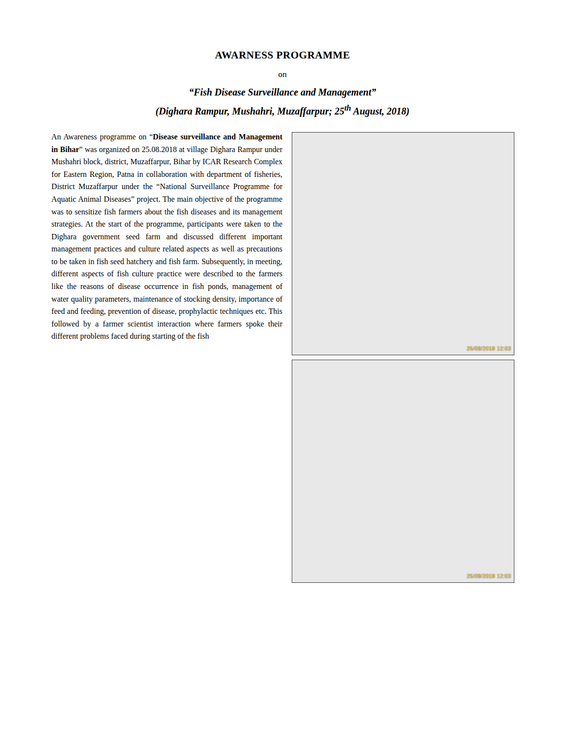AWARNESS PROGRAMME
on
“Fish Disease Surveillance and Management”
(Dighara Rampur, Mushahri, Muzaffarpur; 25th August, 2018)
25/08/2018 12:03
25/08/2018 12:03
An Awareness programme on “Disease surveillance and Management in Bihar” was organized on 25.08.2018 at village Dighara Rampur under Mushahri block, district, Muzaffarpur, Bihar by ICAR Research Complex for Eastern Region, Patna in collaboration with department of fisheries, District Muzaffarpur under the “National Surveillance Programme for Aquatic Animal Diseases” project. The main objective of the programme was to sensitize fish farmers about the fish diseases and its management strategies. At the start of the programme, participants were taken to the Dighara government seed farm and discussed different important management practices and culture related aspects as well as precautions to be taken in fish seed hatchery and fish farm. Subsequently, in meeting, different aspects of fish culture practice were described to the farmers like the reasons of disease occurrence in fish ponds, management of water quality parameters, maintenance of stocking density, importance of feed and feeding, prevention of disease, prophylactic techniques etc. This followed by a farmer scientist interaction where farmers spoke their different problems faced during starting of the fish